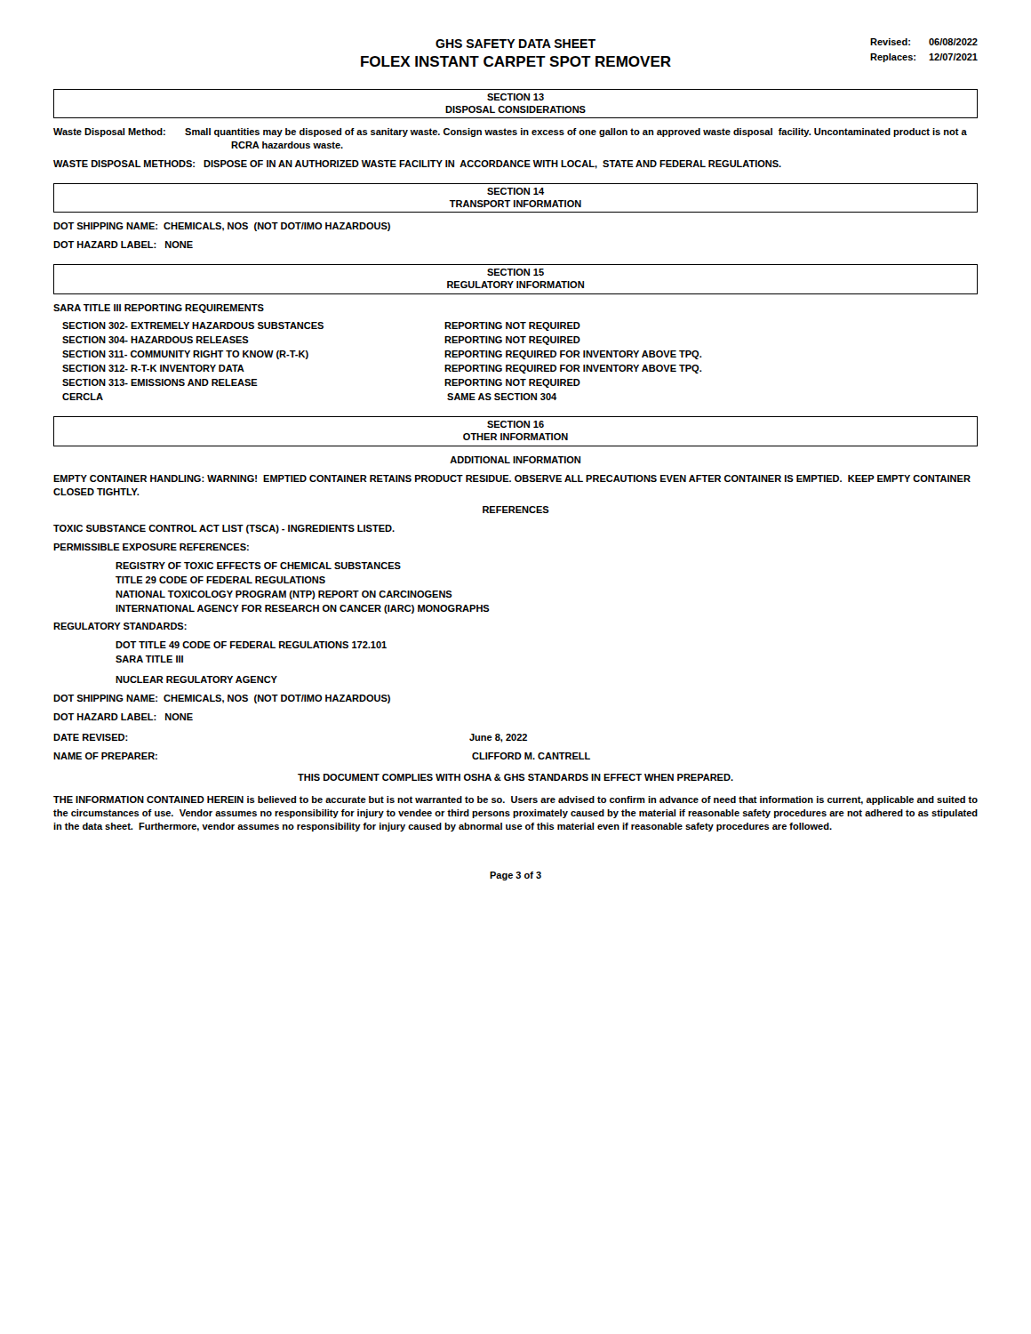GHS SAFETY DATA SHEET
FOLEX INSTANT CARPET SPOT REMOVER
| Revised: | 06/08/2022 |
| Replaces: | 12/07/2021 |
SECTION 13
DISPOSAL CONSIDERATIONS
Waste Disposal Method: Small quantities may be disposed of as sanitary waste. Consign wastes in excess of one gallon to an approved waste disposal facility. Uncontaminated product is not a RCRA hazardous waste.
WASTE DISPOSAL METHODS: DISPOSE OF IN AN AUTHORIZED WASTE FACILITY IN ACCORDANCE WITH LOCAL, STATE AND FEDERAL REGULATIONS.
SECTION 14
TRANSPORT INFORMATION
DOT SHIPPING NAME: CHEMICALS, NOS (NOT DOT/IMO HAZARDOUS)
DOT HAZARD LABEL: NONE
SECTION 15
REGULATORY INFORMATION
SARA TITLE III REPORTING REQUIREMENTS
| SECTION 302- EXTREMELY HAZARDOUS SUBSTANCES | REPORTING NOT REQUIRED |
| SECTION 304- HAZARDOUS RELEASES | REPORTING NOT REQUIRED |
| SECTION 311- COMMUNITY RIGHT TO KNOW (R-T-K) | REPORTING REQUIRED FOR INVENTORY ABOVE TPQ. |
| SECTION 312- R-T-K INVENTORY DATA | REPORTING REQUIRED FOR INVENTORY ABOVE TPQ. |
| SECTION 313- EMISSIONS AND RELEASE | REPORTING NOT REQUIRED |
| CERCLA | SAME AS SECTION 304 |
SECTION 16
OTHER INFORMATION
ADDITIONAL INFORMATION
EMPTY CONTAINER HANDLING: WARNING! EMPTIED CONTAINER RETAINS PRODUCT RESIDUE. OBSERVE ALL PRECAUTIONS EVEN AFTER CONTAINER IS EMPTIED. KEEP EMPTY CONTAINER CLOSED TIGHTLY.
REFERENCES
TOXIC SUBSTANCE CONTROL ACT LIST (TSCA) - INGREDIENTS LISTED.
PERMISSIBLE EXPOSURE REFERENCES:
REGISTRY OF TOXIC EFFECTS OF CHEMICAL SUBSTANCES
TITLE 29 CODE OF FEDERAL REGULATIONS
NATIONAL TOXICOLOGY PROGRAM (NTP) REPORT ON CARCINOGENS
INTERNATIONAL AGENCY FOR RESEARCH ON CANCER (IARC) MONOGRAPHS
REGULATORY STANDARDS:
DOT TITLE 49 CODE OF FEDERAL REGULATIONS 172.101
SARA TITLE III
NUCLEAR REGULATORY AGENCY
DOT SHIPPING NAME: CHEMICALS, NOS (NOT DOT/IMO HAZARDOUS)
DOT HAZARD LABEL: NONE
| DATE REVISED: | June 8, 2022 |
| NAME OF PREPARER: | CLIFFORD M. CANTRELL |
THIS DOCUMENT COMPLIES WITH OSHA & GHS STANDARDS IN EFFECT WHEN PREPARED.
THE INFORMATION CONTAINED HEREIN is believed to be accurate but is not warranted to be so. Users are advised to confirm in advance of need that information is current, applicable and suited to the circumstances of use. Vendor assumes no responsibility for injury to vendee or third persons proximately caused by the material if reasonable safety procedures are not adhered to as stipulated in the data sheet. Furthermore, vendor assumes no responsibility for injury caused by abnormal use of this material even if reasonable safety procedures are followed.
Page 3 of 3